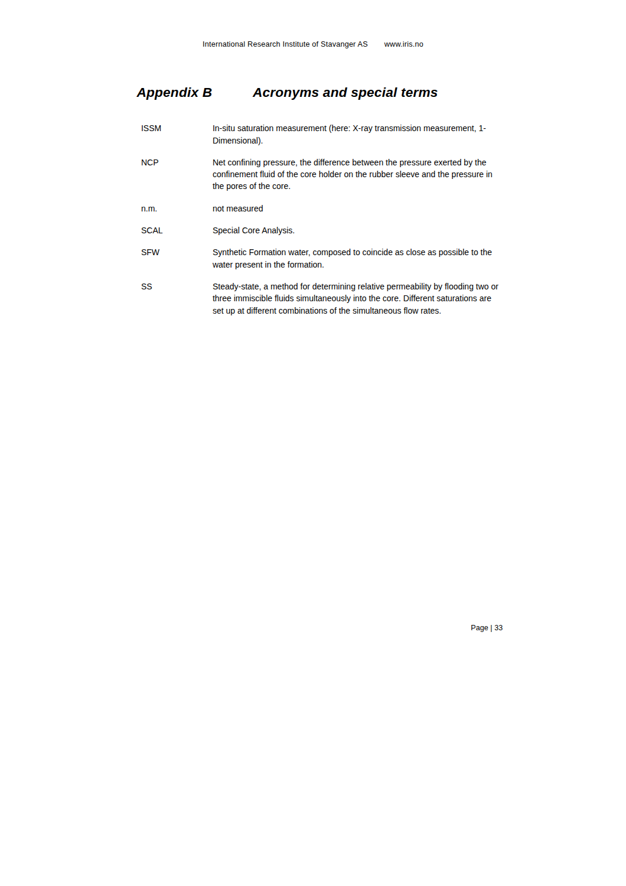International Research Institute of Stavanger AS www.iris.no
Appendix BAcronyms and special terms
ISSM
In-situ saturation measurement (here: X-ray transmission measurement, 1-Dimensional).
NCP
Net confining pressure, the difference between the pressure exerted by the confinement fluid of the core holder on the rubber sleeve and the pressure in the pores of the core.
n.m.
not measured
SCAL
Special Core Analysis.
SFW
Synthetic Formation water, composed to coincide as close as possible to the water present in the formation.
SS
Steady-state, a method for determining relative permeability by flooding two or three immiscible fluids simultaneously into the core. Different saturations are set up at different combinations of the simultaneous flow rates.
Page | 33